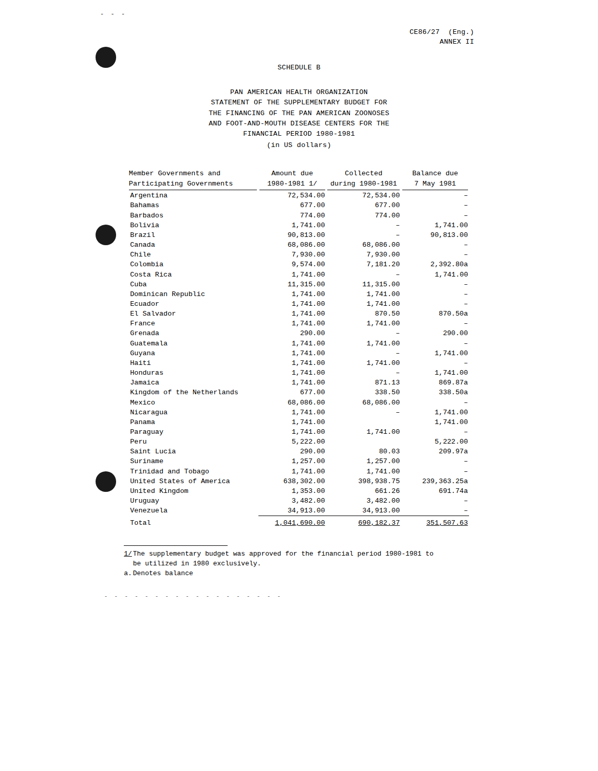- - -
CE86/27 (Eng.)
ANNEX II
SCHEDULE B
PAN AMERICAN HEALTH ORGANIZATION
STATEMENT OF THE SUPPLEMENTARY BUDGET FOR
THE FINANCING OF THE PAN AMERICAN ZOONOSES
AND FOOT-AND-MOUTH DISEASE CENTERS FOR THE
FINANCIAL PERIOD 1980-1981
(in US dollars)
| Member Governments and | Amount due | Collected | Balance due |
| --- | --- | --- | --- |
| Participating Governments | 1980-1981 1/ | during 1980-1981 | 7 May 1981 |
| Argentina | 72,534.00 | 72,534.00 | – |
| Bahamas | 677.00 | 677.00 | – |
| Barbados | 774.00 | 774.00 | – |
| Bolivia | 1,741.00 | – | 1,741.00 |
| Brazil | 90,813.00 | – | 90,813.00 |
| Canada | 68,086.00 | 68,086.00 | – |
| Chile | 7,930.00 | 7,930.00 | – |
| Colombia | 9,574.00 | 7,181.20 | 2,392.80a |
| Costa Rica | 1,741.00 | – | 1,741.0 0 |
| Cuba | 11,315.00 | 11,315.00 | – |
| Dominican Republic | 1,741.00 | 1,741.00 | – |
| Ecuador | 1,741.00 | 1,741.00 | – |
| El Salvador | 1,741.00 | 870.50 | 870.50a |
| France | 1,741.00 | 1,741.00 | – |
| Grenada | 290.00 | – | 290.00 |
| Guatemala | 1,741.00 | 1,741.00 | – |
| Guyana | 1,741.00 | – | 1,741.00 |
| Haiti | 1,741.00 | 1,741.00 | – |
| Honduras | 1,741.00 | – | 1,741.00 |
| Jamaica | 1,741.00 | 871.13 | 869.87a |
| Kingdom of the Netherlands | 677.00 | 338.50 | 338.50a |
| Mexico | 68,086.00 | 68,086.00 | – |
| Nicaragua | 1,741.00 | – | 1,741.00 |
| Panama | 1,741.00 | | 1,741.00 |
| Paraguay | 1,741.00 | 1,741.00 | – |
| Peru | 5,222.00 | | 5,222.00 |
| Saint Lucia | 290.00 | 80.03 | 209.97a |
| Suriname | 1,257.00 | 1,257.00 | – |
| Trinidad and Tobago | 1,741.00 | 1,741.00 | – |
| United States of America | 638,302.00 | 398,938.75 | 239,363.25a |
| United Kingdom | 1,353.00 | 661.26 | 691.74a |
| Uruguay | 3,482.00 | 3,482.00 | – |
| Venezuela | 34,913.00 | 34,913.00 | – |
| Total | 1,041,690.00 | 690,182.37 | 351,507.63 |
1/The supplementary budget was approved for the financial period 1980-1981 to
be utilized in 1980 exclusively.
a. Denotes balance
- - - - - - - - - - - - - - - - - -